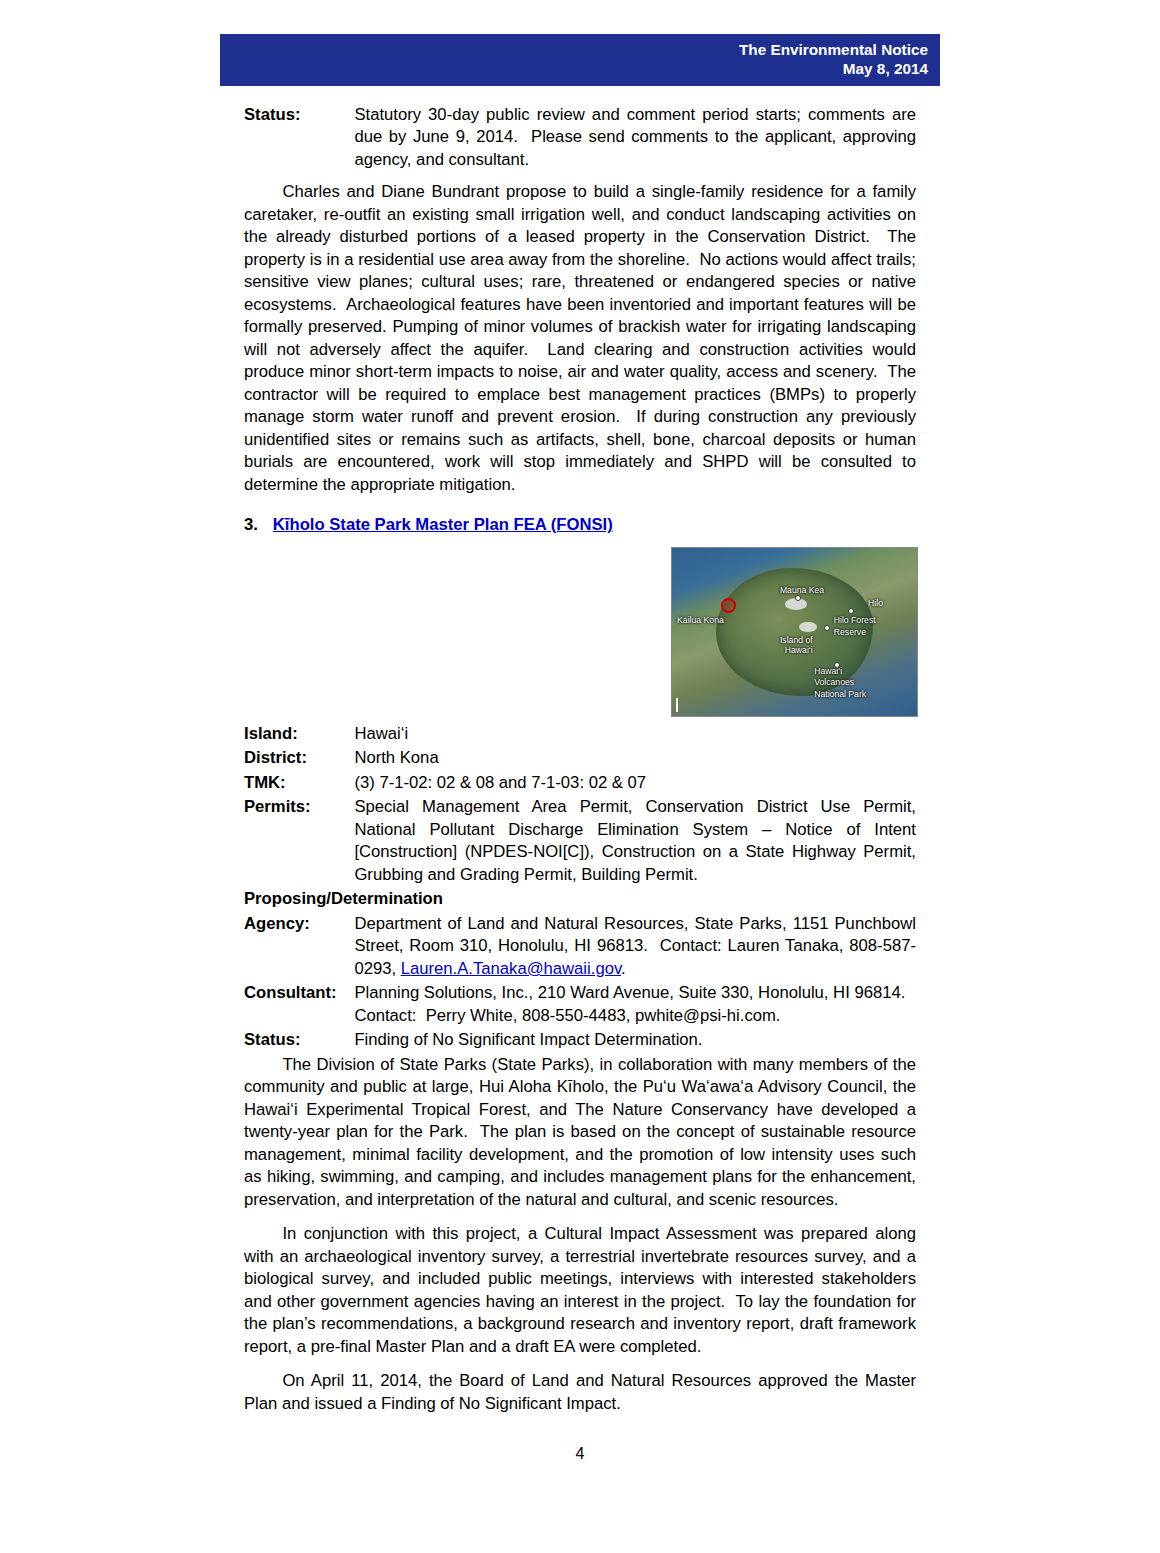The Environmental Notice May 8, 2014
Status:
Statutory 30-day public review and comment period starts; comments are due by June 9, 2014. Please send comments to the applicant, approving agency, and consultant.
Charles and Diane Bundrant propose to build a single-family residence for a family caretaker, re-outfit an existing small irrigation well, and conduct landscaping activities on the already disturbed portions of a leased property in the Conservation District. The property is in a residential use area away from the shoreline. No actions would affect trails; sensitive view planes; cultural uses; rare, threatened or endangered species or native ecosystems. Archaeological features have been inventoried and important features will be formally preserved. Pumping of minor volumes of brackish water for irrigating landscaping will not adversely affect the aquifer. Land clearing and construction activities would produce minor short-term impacts to noise, air and water quality, access and scenery. The contractor will be required to emplace best management practices (BMPs) to properly manage storm water runoff and prevent erosion. If during construction any previously unidentified sites or remains such as artifacts, shell, bone, charcoal deposits or human burials are encountered, work will stop immediately and SHPD will be consulted to determine the appropriate mitigation.
3. Kīholo State Park Master Plan FEA (FONSI)
Mauna Kea
Hilo
Hilo Forest
Reserve
Kailua Kona
Island of
Hawai‘i
Hawai‘i
Volcanoes
National Park
| Island: | Hawai‘i |
| District: | North Kona |
| TMK: | (3) 7-1-02: 02 & 08 and 7-1-03: 02 & 07 |
| Permits: | Special Management Area Permit, Conservation District Use Permit, National Pollutant Discharge Elimination System – Notice of Intent [Construction] (NPDES-NOI[C]), Construction on a State Highway Permit, Grubbing and Grading Permit, Building Permit. |
| Proposing/Determination |
| Agency: | Department of Land and Natural Resources, State Parks, 1151 Punchbowl Street, Room 310, Honolulu, HI 96813. Contact: Lauren Tanaka, 808-587-0293, Lauren.A.Tanaka@hawaii.gov . |
| Consultant: | Planning Solutions, Inc., 210 Ward Avenue, Suite 330, Honolulu, HI 96814. Contact: Perry White, 808-550-4483, pwhite@psi-hi.com. |
| Status: | Finding of No Significant Impact Determination. |
The Division of State Parks (State Parks), in collaboration with many members of the community and public at large, Hui Aloha Kīholo, the Pu‘u Wa‘awa‘a Advisory Council, the Hawai‘i Experimental Tropical Forest, and The Nature Conservancy have developed a twenty-year plan for the Park. The plan is based on the concept of sustainable resource management, minimal facility development, and the promotion of low intensity uses such as hiking, swimming, and camping, and includes management plans for the enhancement, preservation, and interpretation of the natural and cultural, and scenic resources.
In conjunction with this project, a Cultural Impact Assessment was prepared along with an archaeological inventory survey, a terrestrial invertebrate resources survey, and a biological survey, and included public meetings, interviews with interested stakeholders and other government agencies having an interest in the project. To lay the foundation for the plan’s recommendations, a background research and inventory report, draft framework report, a pre-final Master Plan and a draft EA were completed.
On April 11, 2014, the Board of Land and Natural Resources approved the Master Plan and issued a Finding of No Significant Impact.
4